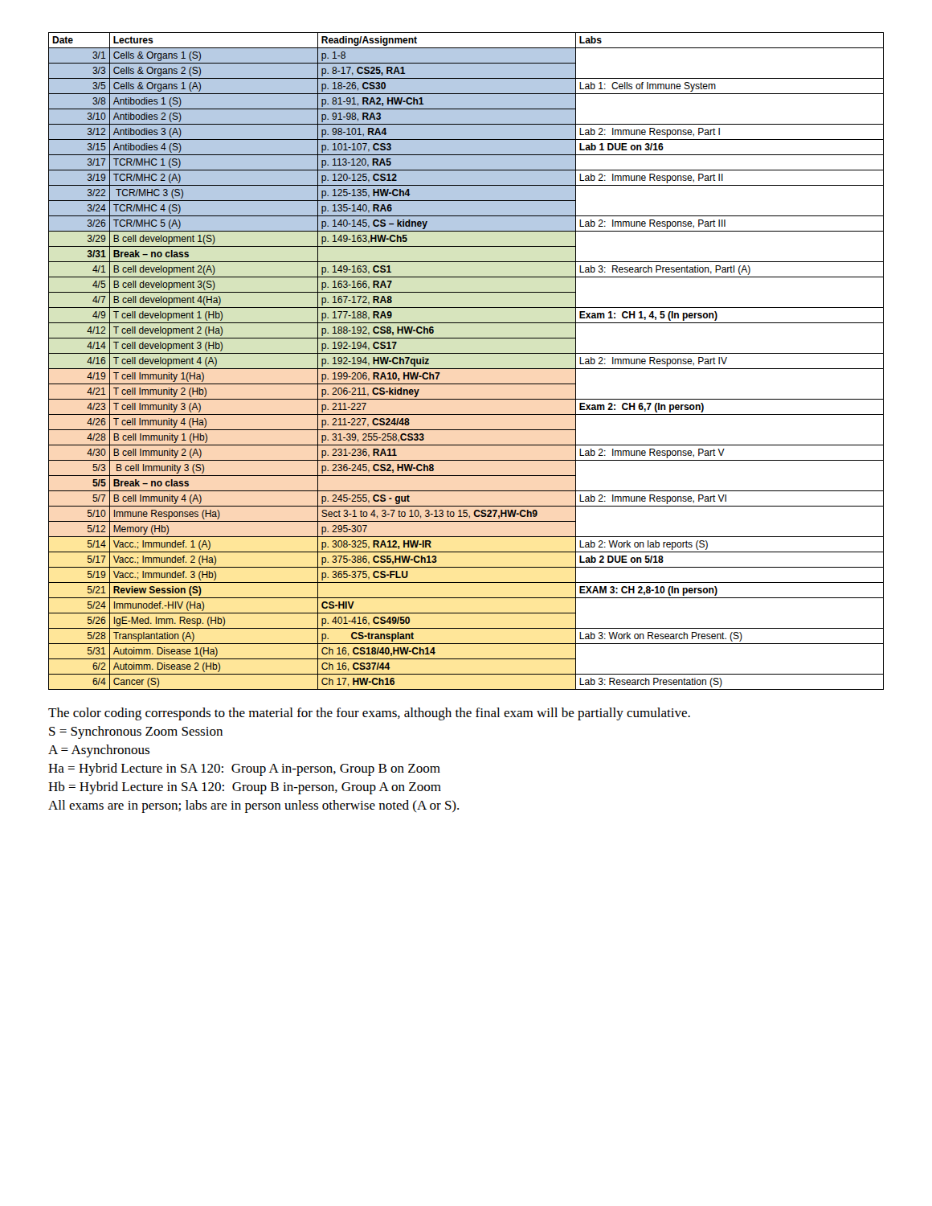| Date | Lectures | Reading/Assignment | Labs |
| --- | --- | --- | --- |
| 3/1 | Cells & Organs 1 (S) | p. 1-8 | |
| 3/3 | Cells & Organs 2 (S) | p. 8-17, CS25, RA1 |
| 3/5 | Cells & Organs 1 (A) | p. 18-26, CS30 | Lab 1: Cells of Immune System |
| 3/8 | Antibodies 1 (S) | p. 81-91, RA2, HW-Ch1 | |
| 3/10 | Antibodies 2 (S) | p. 91-98, RA3 |
| 3/12 | Antibodies 3 (A) | p. 98-101, RA4 | Lab 2: Immune Response, Part I |
| 3/15 | Antibodies 4 (S) | p. 101-107, CS3 | Lab 1 DUE on 3/16 |
| 3/17 | TCR/MHC 1 (S) | p. 113-120, RA5 | |
| 3/19 | TCR/MHC 2 (A) | p. 120-125, CS12 | Lab 2: Immune Response, Part II |
| 3/22 | TCR/MHC 3 (S) | p. 125-135, HW-Ch4 | |
| 3/24 | TCR/MHC 4 (S) | p. 135-140, RA6 |
| 3/26 | TCR/MHC 5 (A) | p. 140-145, CS – kidney | Lab 2: Immune Response, Part III |
| 3/29 | B cell development 1(S) | p. 149-163, HW-Ch5 | |
| 3/31 | Break – no class | |
| 4/1 | B cell development 2(A) | p. 149-163, CS1 | Lab 3: Research Presentation, PartI (A) |
| 4/5 | B cell development 3(S) | p. 163-166, RA7 | |
| 4/7 | B cell development 4(Ha) | p. 167-172, RA8 |
| 4/9 | T cell development 1 (Hb) | p. 177-188, RA9 | Exam 1: CH 1, 4, 5 (In person) |
| 4/12 | T cell development 2 (Ha) | p. 188-192, CS8, HW-Ch6 | |
| 4/14 | T cell development 3 (Hb) | p. 192-194, CS17 |
| 4/16 | T cell development 4 (A) | p. 192-194, HW-Ch7quiz | Lab 2: Immune Response, Part IV |
| 4/19 | T cell Immunity 1(Ha) | p. 199-206, RA10, HW-Ch7 | |
| 4/21 | T cell Immunity 2 (Hb) | p. 206-211, CS-kidney |
| 4/23 | T cell Immunity 3 (A) | p. 211-227 | Exam 2: CH 6,7 (In person) |
| 4/26 | T cell Immunity 4 (Ha) | p. 211-227, CS24/48 | |
| 4/28 | B cell Immunity 1 (Hb) | p. 31-39, 255-258, CS33 |
| 4/30 | B cell Immunity 2 (A) | p. 231-236, RA11 | Lab 2: Immune Response, Part V |
| 5/3 | B cell Immunity 3 (S) | p. 236-245, CS2, HW-Ch8 | |
| 5/5 | Break – no class | |
| 5/7 | B cell Immunity 4 (A) | p. 245-255, CS - gut | Lab 2: Immune Response, Part VI |
| 5/10 | Immune Responses (Ha) | Sect 3-1 to 4, 3-7 to 10, 3-13 to 15, CS27,HW-Ch9 | |
| 5/12 | Memory (Hb) | p. 295-307 |
| 5/14 | Vacc.; Immundef. 1 (A) | p. 308-325, RA12, HW-IR | Lab 2: Work on lab reports (S) |
| 5/17 | Vacc.; Immundef. 2 (Ha) | p. 375-386, CS5,HW-Ch13 | Lab 2 DUE on 5/18 |
| 5/19 | Vacc.; Immundef. 3 (Hb) | p. 365-375, CS-FLU | |
| 5/21 | Review Session (S) | | EXAM 3: CH 2,8-10 (In person) |
| 5/24 | Immunodef.-HIV (Ha) | CS-HIV | |
| 5/26 | IgE-Med. Imm. Resp. (Hb) | p. 401-416, CS49/50 |
| 5/28 | Transplantation (A) | p. CS-transplant | Lab 3: Work on Research Present. (S) |
| 5/31 | Autoimm. Disease 1(Ha) | Ch 16, CS18/40,HW-Ch14 | |
| 6/2 | Autoimm. Disease 2 (Hb) | Ch 16, CS37/44 |
| 6/4 | Cancer (S) | Ch 17, HW-Ch16 | Lab 3: Research Presentation (S) |
The color coding corresponds to the material for the four exams, although the final exam will be partially cumulative.
S = Synchronous Zoom Session
A = Asynchronous
Ha = Hybrid Lecture in SA 120: Group A in-person, Group B on Zoom
Hb = Hybrid Lecture in SA 120: Group B in-person, Group A on Zoom
All exams are in person; labs are in person unless otherwise noted (A or S).